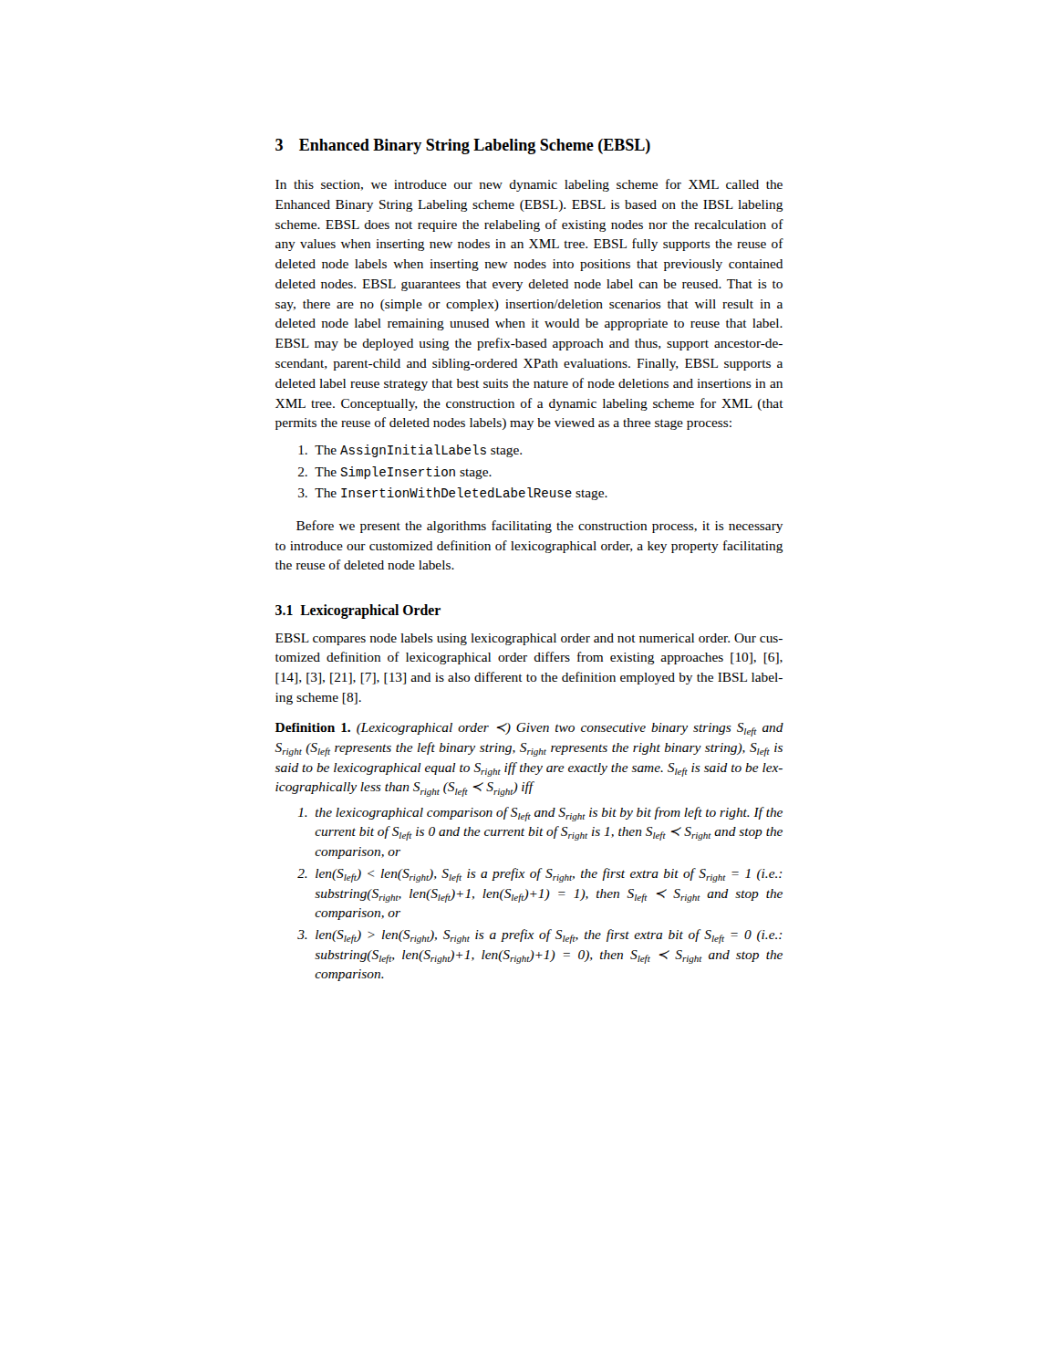3 Enhanced Binary String Labeling Scheme (EBSL)
In this section, we introduce our new dynamic labeling scheme for XML called the Enhanced Binary String Labeling scheme (EBSL). EBSL is based on the IBSL labeling scheme. EBSL does not require the relabeling of existing nodes nor the recalculation of any values when inserting new nodes in an XML tree. EBSL fully supports the reuse of deleted node labels when inserting new nodes into positions that previously contained deleted nodes. EBSL guarantees that every deleted node label can be reused. That is to say, there are no (simple or complex) insertion/deletion scenarios that will result in a deleted node label remaining unused when it would be appropriate to reuse that label. EBSL may be deployed using the prefix-based approach and thus, support ancestor-descendant, parent-child and sibling-ordered XPath evaluations. Finally, EBSL supports a deleted label reuse strategy that best suits the nature of node deletions and insertions in an XML tree. Conceptually, the construction of a dynamic labeling scheme for XML (that permits the reuse of deleted nodes labels) may be viewed as a three stage process:
The AssignInitialLabels stage.
The SimpleInsertion stage.
The InsertionWithDeletedLabelReuse stage.
Before we present the algorithms facilitating the construction process, it is necessary to introduce our customized definition of lexicographical order, a key property facilitating the reuse of deleted node labels.
3.1 Lexicographical Order
EBSL compares node labels using lexicographical order and not numerical order. Our customized definition of lexicographical order differs from existing approaches [10], [6], [14], [3], [21], [7], [13] and is also different to the definition employed by the IBSL labeling scheme [8].
Definition 1. (Lexicographical order ≺) Given two consecutive binary strings Sleft and Sright (Sleft represents the left binary string, Sright represents the right binary string), Sleft is said to be lexicographical equal to Sright iff they are exactly the same. Sleft is said to be lexicographically less than Sright (Sleft ≺ Sright) iff
the lexicographical comparison of Sleft and Sright is bit by bit from left to right. If the current bit of Sleft is 0 and the current bit of Sright is 1, then Sleft ≺ Sright and stop the comparison, or
len(Sleft) < len(Sright), Sleft is a prefix of Sright, the first extra bit of Sright = 1 (i.e.: substring(Sright, len(Sleft)+1, len(Sleft)+1) = 1), then Sleft ≺ Sright and stop the comparison, or
len(Sleft) > len(Sright), Sright is a prefix of Sleft, the first extra bit of Sleft = 0 (i.e.: substring(Sleft, len(Sright)+1, len(Sright)+1) = 0), then Sleft ≺ Sright and stop the comparison.